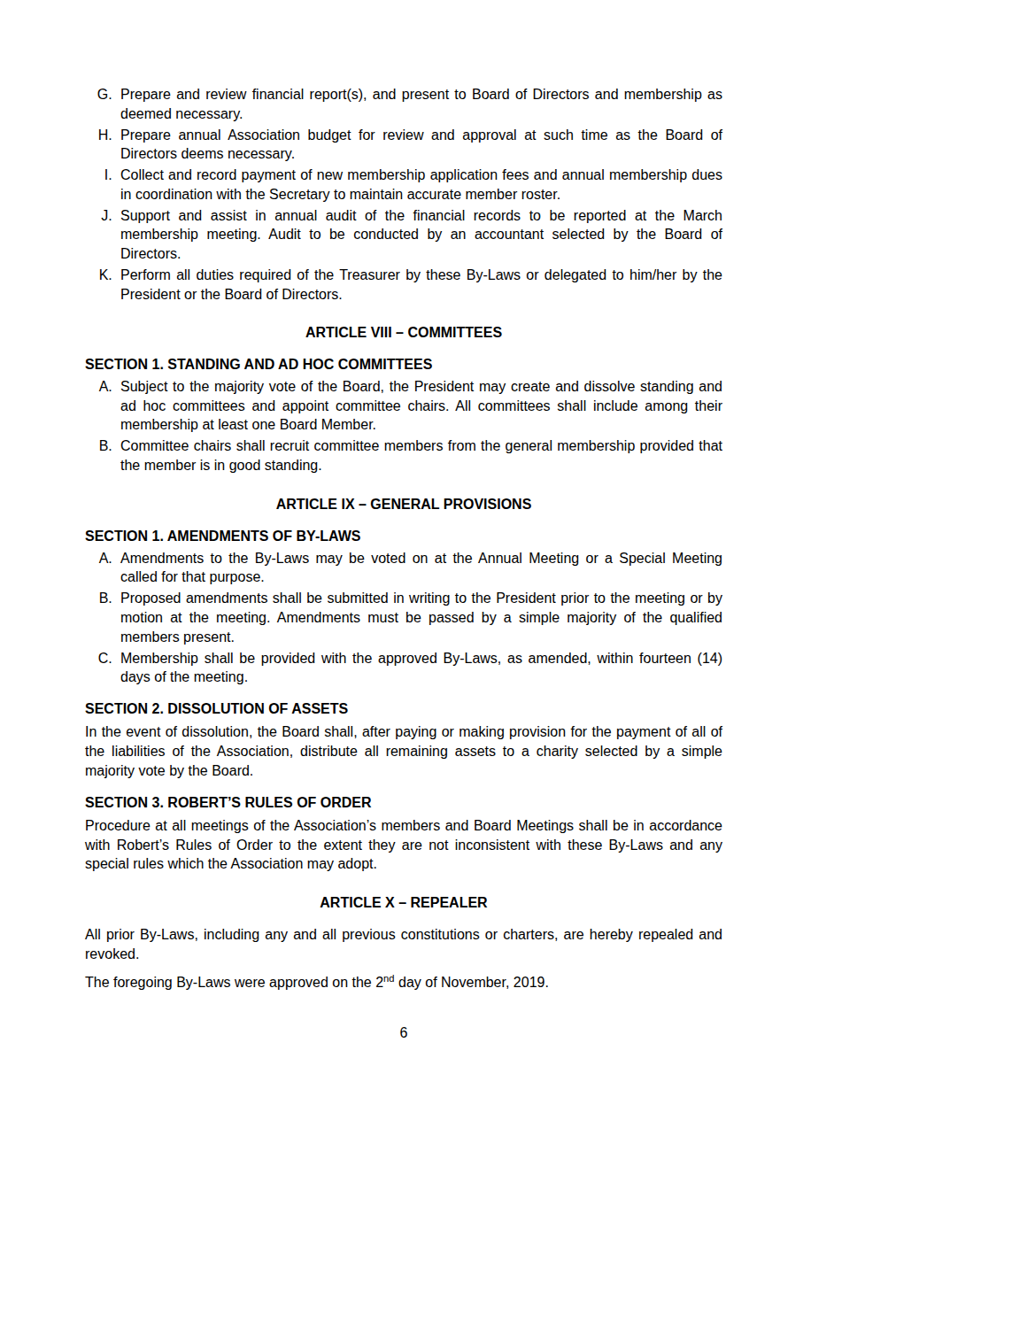Prepare and review financial report(s), and present to Board of Directors and membership as deemed necessary.
Prepare annual Association budget for review and approval at such time as the Board of Directors deems necessary.
Collect and record payment of new membership application fees and annual membership dues in coordination with the Secretary to maintain accurate member roster.
Support and assist in annual audit of the financial records to be reported at the March membership meeting. Audit to be conducted by an accountant selected by the Board of Directors.
Perform all duties required of the Treasurer by these By-Laws or delegated to him/her by the President or the Board of Directors.
ARTICLE VIII – COMMITTEES
SECTION 1. STANDING AND AD HOC COMMITTEES
Subject to the majority vote of the Board, the President may create and dissolve standing and ad hoc committees and appoint committee chairs. All committees shall include among their membership at least one Board Member.
Committee chairs shall recruit committee members from the general membership provided that the member is in good standing.
ARTICLE IX – GENERAL PROVISIONS
SECTION 1. AMENDMENTS OF BY-LAWS
Amendments to the By-Laws may be voted on at the Annual Meeting or a Special Meeting called for that purpose.
Proposed amendments shall be submitted in writing to the President prior to the meeting or by motion at the meeting. Amendments must be passed by a simple majority of the qualified members present.
Membership shall be provided with the approved By-Laws, as amended, within fourteen (14) days of the meeting.
SECTION 2. DISSOLUTION OF ASSETS
In the event of dissolution, the Board shall, after paying or making provision for the payment of all of the liabilities of the Association, distribute all remaining assets to a charity selected by a simple majority vote by the Board.
SECTION 3. ROBERT’S RULES OF ORDER
Procedure at all meetings of the Association’s members and Board Meetings shall be in accordance with Robert’s Rules of Order to the extent they are not inconsistent with these By-Laws and any special rules which the Association may adopt.
ARTICLE X – REPEALER
All prior By-Laws, including any and all previous constitutions or charters, are hereby repealed and revoked.
The foregoing By-Laws were approved on the 2nd day of November, 2019.
6